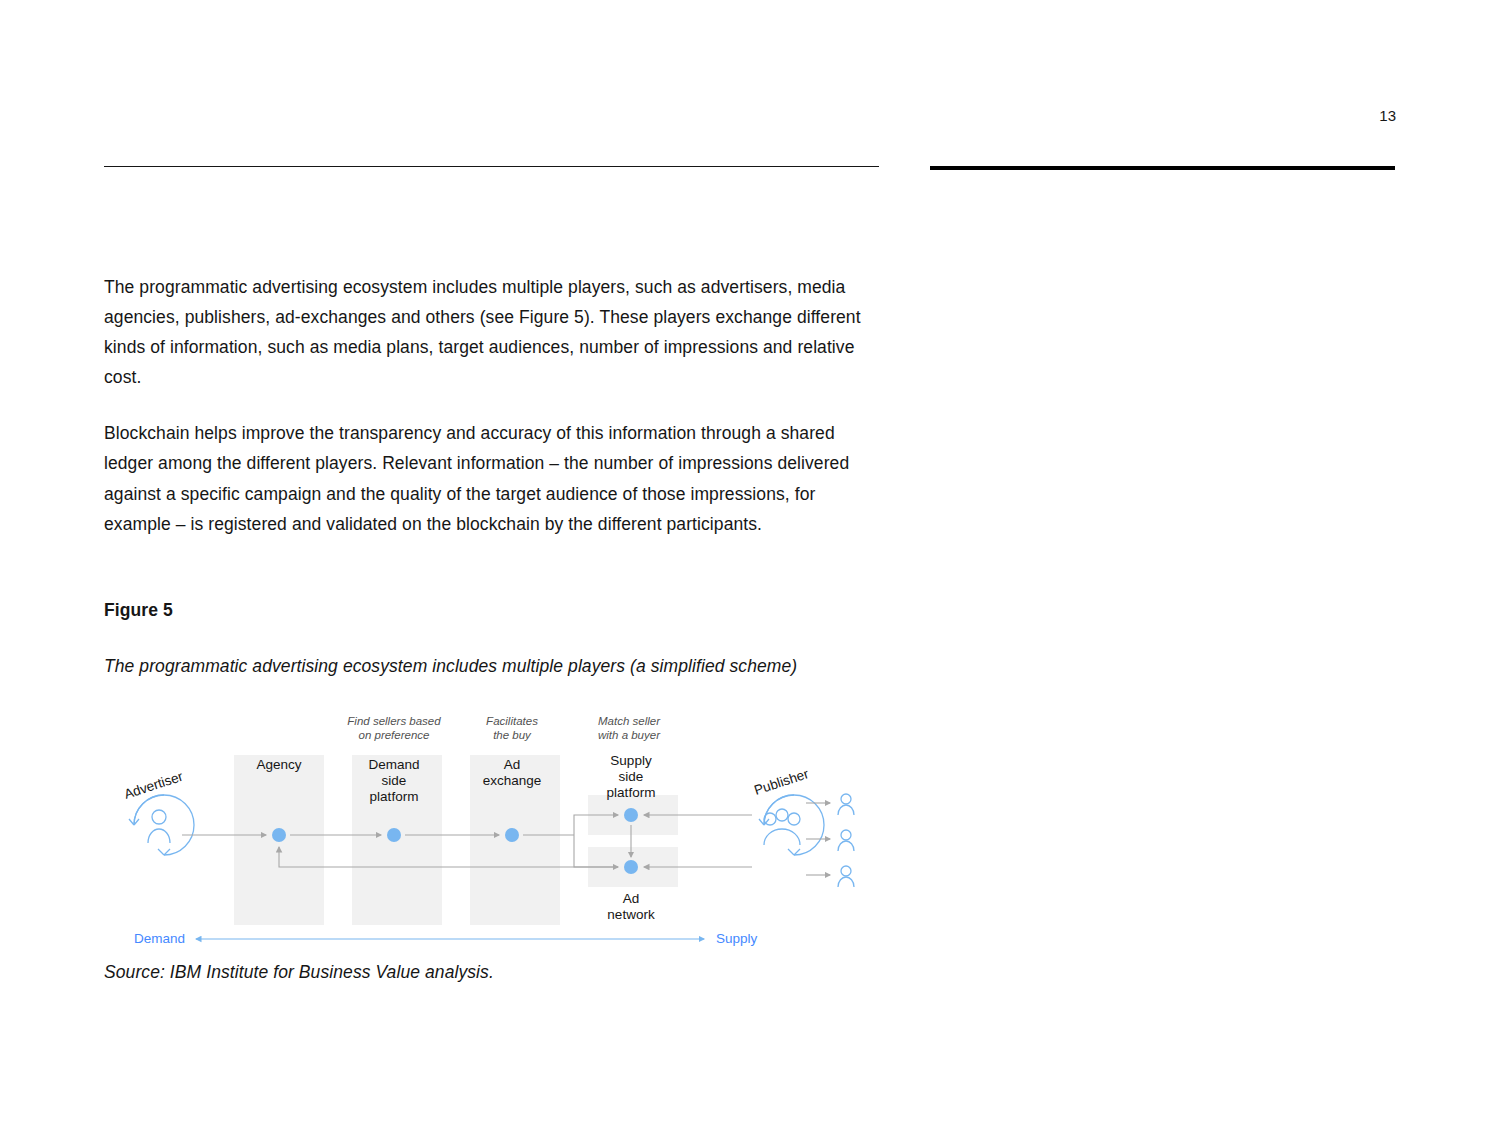13
The programmatic advertising ecosystem includes multiple players, such as advertisers, media agencies, publishers, ad-exchanges and others (see Figure 5). These players exchange different kinds of information, such as media plans, target audiences, number of impressions and relative cost.
Blockchain helps improve the transparency and accuracy of this information through a shared ledger among the different players. Relevant information – the number of impressions delivered against a specific campaign and the quality of the target audience of those impressions, for example – is registered and validated on the blockchain by the different participants.
Figure 5
The programmatic advertising ecosystem includes multiple players (a simplified scheme)
Find sellers based on preference Facilitates the buy Match seller with a buyer Agency Demand side platform Ad exchange Supply side platform Ad network Advertiser Publisher Demand Supply
Source: IBM Institute for Business Value analysis.